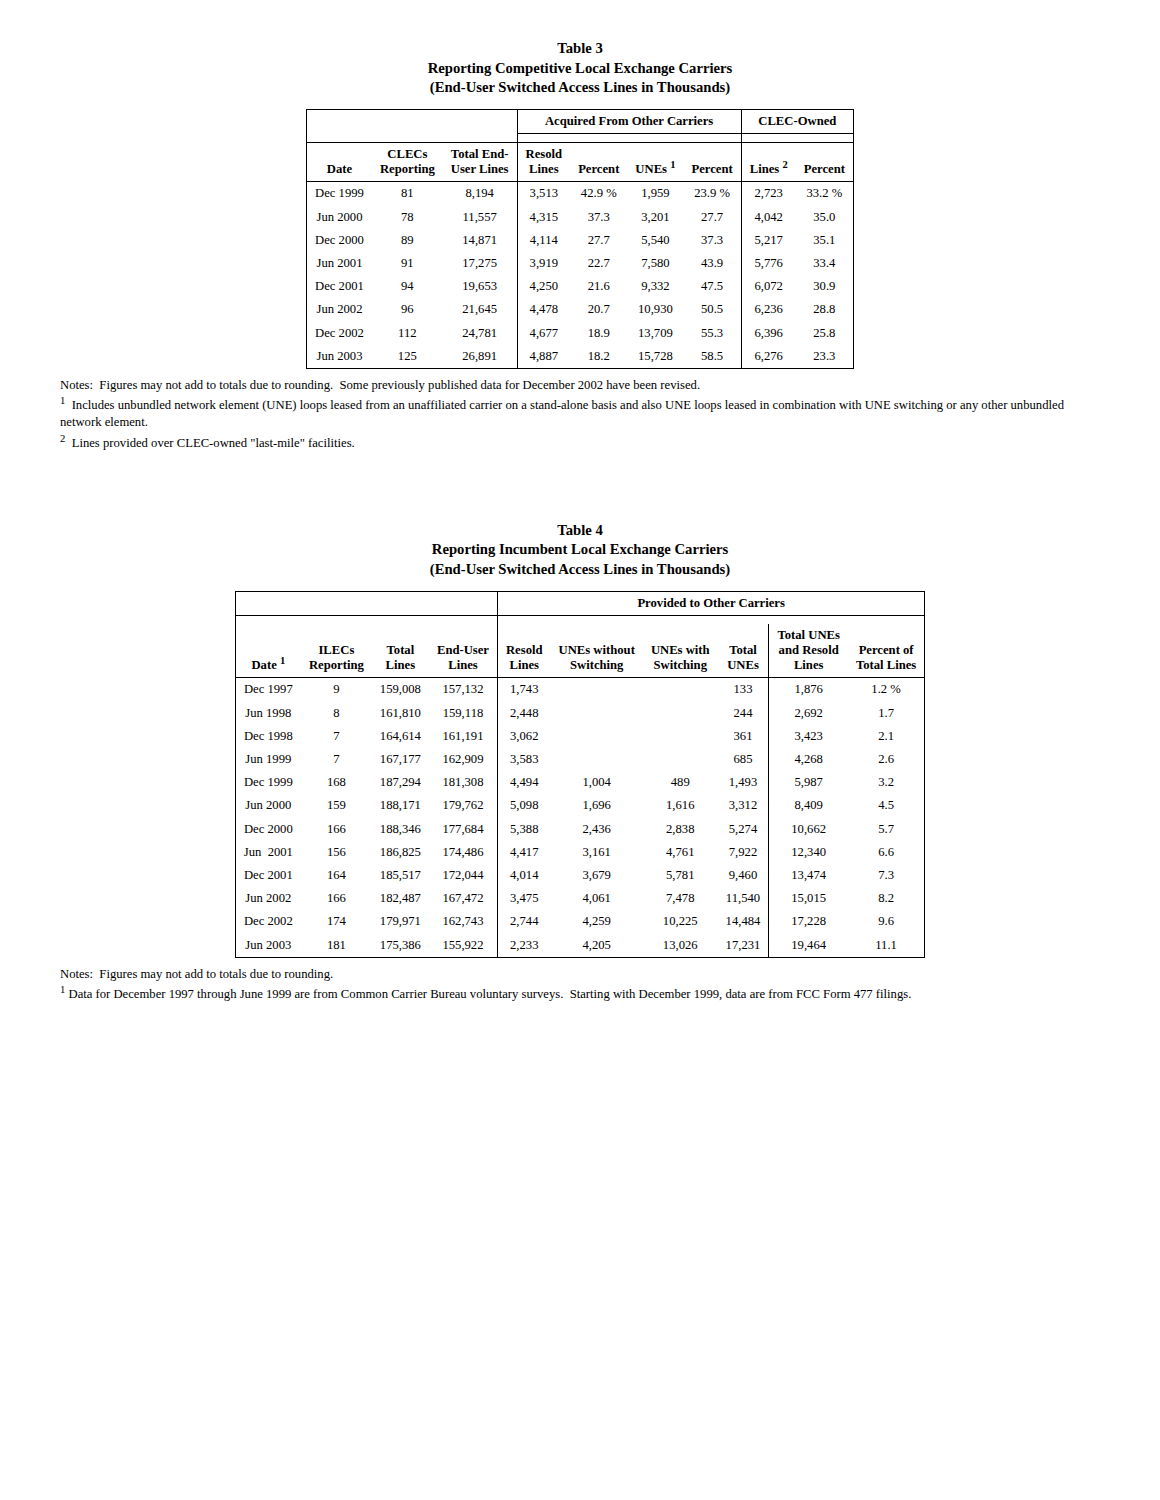Table 3
Reporting Competitive Local Exchange Carriers
(End-User Switched Access Lines in Thousands)
| | | | Acquired From Other Carriers | CLEC-Owned |
| Date | CLECs Reporting | Total End- User Lines | Resold Lines | Percent | UNEs 1 | Percent | Lines 2 | Percent |
| Dec 1999 | 81 | 8,194 | 3,513 | 42.9 % | 1,959 | 23.9 % | 2,723 | 33.2 % |
| Jun 2000 | 78 | 11,557 | 4,315 | 37.3 | 3,201 | 27.7 | 4,042 | 35.0 |
| Dec 2000 | 89 | 14,871 | 4,114 | 27.7 | 5,540 | 37.3 | 5,217 | 35.1 |
| Jun 2001 | 91 | 17,275 | 3,919 | 22.7 | 7,580 | 43.9 | 5,776 | 33.4 |
| Dec 2001 | 94 | 19,653 | 4,250 | 21.6 | 9,332 | 47.5 | 6,072 | 30.9 |
| Jun 2002 | 96 | 21,645 | 4,478 | 20.7 | 10,930 | 50.5 | 6,236 | 28.8 |
| Dec 2002 | 112 | 24,781 | 4,677 | 18.9 | 13,709 | 55.3 | 6,396 | 25.8 |
| Jun 2003 | 125 | 26,891 | 4,887 | 18.2 | 15,728 | 58.5 | 6,276 | 23.3 |
Notes: Figures may not add to totals due to rounding. Some previously published data for December 2002 have been revised.
1 Includes unbundled network element (UNE) loops leased from an unaffiliated carrier on a stand-alone basis and also UNE loops leased in combination with UNE switching or any other unbundled network element.
2 Lines provided over CLEC-owned "last-mile" facilities.
Table 4
Reporting Incumbent Local Exchange Carriers
(End-User Switched Access Lines in Thousands)
| | | | | Provided to Other Carriers |
| Date 1 | ILECs Reporting | Total Lines | End-User Lines | Resold Lines | UNEs without Switching | UNEs with Switching | Total UNEs | Total UNEs and Resold Lines | Percent of Total Lines |
| Dec 1997 | 9 | 159,008 | 157,132 | 1,743 | | | 133 | 1,876 | 1.2 % |
| Jun 1998 | 8 | 161,810 | 159,118 | 2,448 | | | 244 | 2,692 | 1.7 |
| Dec 1998 | 7 | 164,614 | 161,191 | 3,062 | | | 361 | 3,423 | 2.1 |
| Jun 1999 | 7 | 167,177 | 162,909 | 3,583 | | | 685 | 4,268 | 2.6 |
| Dec 1999 | 168 | 187,294 | 181,308 | 4,494 | 1,004 | 489 | 1,493 | 5,987 | 3.2 |
| Jun 2000 | 159 | 188,171 | 179,762 | 5,098 | 1,696 | 1,616 | 3,312 | 8,409 | 4.5 |
| Dec 2000 | 166 | 188,346 | 177,684 | 5,388 | 2,436 | 2,838 | 5,274 | 10,662 | 5.7 |
| Jun 2001 | 156 | 186,825 | 174,486 | 4,417 | 3,161 | 4,761 | 7,922 | 12,340 | 6.6 |
| Dec 2001 | 164 | 185,517 | 172,044 | 4,014 | 3,679 | 5,781 | 9,460 | 13,474 | 7.3 |
| Jun 2002 | 166 | 182,487 | 167,472 | 3,475 | 4,061 | 7,478 | 11,540 | 15,015 | 8.2 |
| Dec 2002 | 174 | 179,971 | 162,743 | 2,744 | 4,259 | 10,225 | 14,484 | 17,228 | 9.6 |
| Jun 2003 | 181 | 175,386 | 155,922 | 2,233 | 4,205 | 13,026 | 17,231 | 19,464 | 11.1 |
Notes: Figures may not add to totals due to rounding.
1 Data for December 1997 through June 1999 are from Common Carrier Bureau voluntary surveys. Starting with December 1999, data are from FCC Form 477 filings.